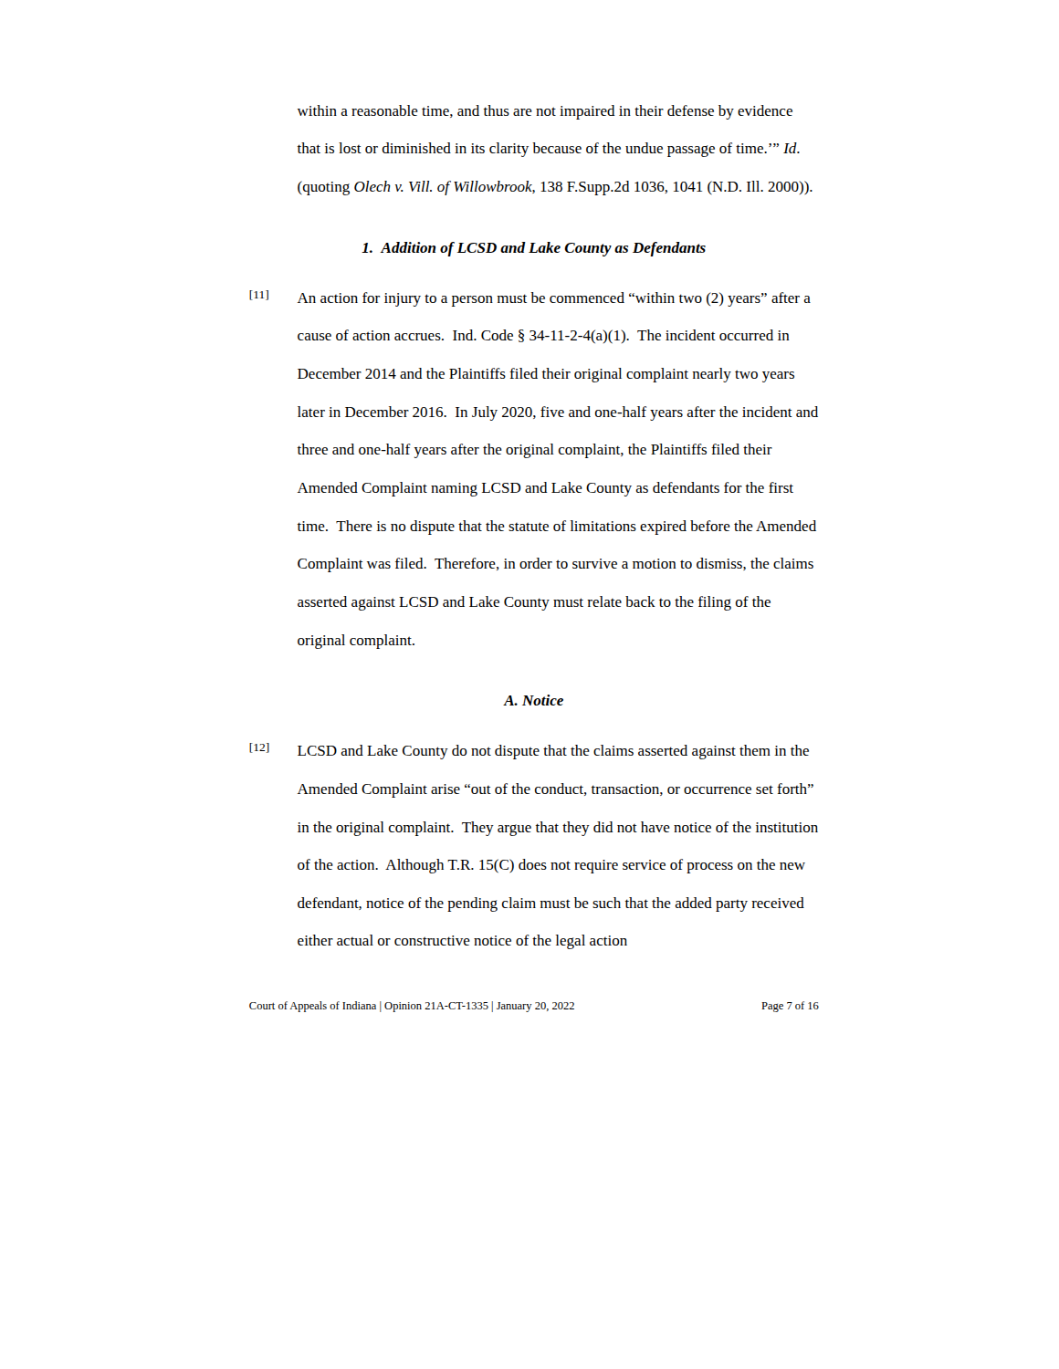within a reasonable time, and thus are not impaired in their defense by evidence that is lost or diminished in its clarity because of the undue passage of time.’” Id. (quoting Olech v. Vill. of Willowbrook, 138 F.Supp.2d 1036, 1041 (N.D. Ill. 2000)).
1. Addition of LCSD and Lake County as Defendants
[11]
An action for injury to a person must be commenced “within two (2) years” after a cause of action accrues. Ind. Code § 34-11-2-4(a)(1). The incident occurred in December 2014 and the Plaintiffs filed their original complaint nearly two years later in December 2016. In July 2020, five and one-half years after the incident and three and one-half years after the original complaint, the Plaintiffs filed their Amended Complaint naming LCSD and Lake County as defendants for the first time. There is no dispute that the statute of limitations expired before the Amended Complaint was filed. Therefore, in order to survive a motion to dismiss, the claims asserted against LCSD and Lake County must relate back to the filing of the original complaint.
A. Notice
[12]
LCSD and Lake County do not dispute that the claims asserted against them in the Amended Complaint arise “out of the conduct, transaction, or occurrence set forth” in the original complaint. They argue that they did not have notice of the institution of the action. Although T.R. 15(C) does not require service of process on the new defendant, notice of the pending claim must be such that the added party received either actual or constructive notice of the legal action
Court of Appeals of Indiana | Opinion 21A-CT-1335 | January 20, 2022
Page 7 of 16